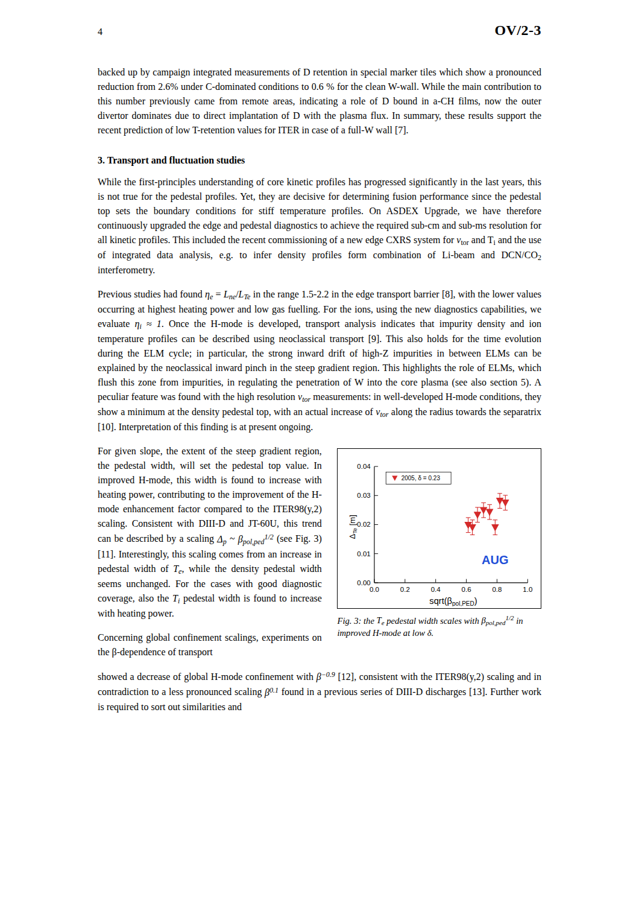4 OV/2-3
backed up by campaign integrated measurements of D retention in special marker tiles which show a pronounced reduction from 2.6% under C-dominated conditions to 0.6 % for the clean W-wall. While the main contribution to this number previously came from remote areas, indicating a role of D bound in a-CH films, now the outer divertor dominates due to direct implantation of D with the plasma flux. In summary, these results support the recent prediction of low T-retention values for ITER in case of a full-W wall [7].
3. Transport and fluctuation studies
While the first-principles understanding of core kinetic profiles has progressed significantly in the last years, this is not true for the pedestal profiles. Yet, they are decisive for determining fusion performance since the pedestal top sets the boundary conditions for stiff temperature profiles. On ASDEX Upgrade, we have therefore continuously upgraded the edge and pedestal diagnostics to achieve the required sub-cm and sub-ms resolution for all kinetic profiles. This included the recent commissioning of a new edge CXRS system for vtor and Ti and the use of integrated data analysis, e.g. to infer density profiles form combination of Li-beam and DCN/CO2 interferometry.
Previous studies had found ηe = Lne/LTe in the range 1.5-2.2 in the edge transport barrier [8], with the lower values occurring at highest heating power and low gas fuelling. For the ions, using the new diagnostics capabilities, we evaluate ηi ≈ 1. Once the H-mode is developed, transport analysis indicates that impurity density and ion temperature profiles can be described using neoclassical transport [9]. This also holds for the time evolution during the ELM cycle; in particular, the strong inward drift of high-Z impurities in between ELMs can be explained by the neoclassical inward pinch in the steep gradient region. This highlights the role of ELMs, which flush this zone from impurities, in regulating the penetration of W into the core plasma (see also section 5). A peculiar feature was found with the high resolution vtor measurements: in well-developed H-mode conditions, they show a minimum at the density pedestal top, with an actual increase of vtor along the radius towards the separatrix [10]. Interpretation of this finding is at present ongoing.
0.00 0.01 0.02 0.03 0.04 0.0 0.2 0.4 0.6 0.8 1.0 ΔTe [m] sqrt(βpol,PED) 2005, δ = 0.23 AUG
Fig. 3: the Te pedestal width scales with βpol,ped1/2 in improved H-mode at low δ.
For given slope, the extent of the steep gradient region, the pedestal width, will set the pedestal top value. In improved H-mode, this width is found to increase with heating power, contributing to the improvement of the H-mode enhancement factor compared to the ITER98(y,2) scaling. Consistent with DIII-D and JT-60U, this trend can be described by a scaling Δp ~ βpol,ped1/2 (see Fig. 3) [11]. Interestingly, this scaling comes from an increase in pedestal width of Te, while the density pedestal width seems unchanged. For the cases with good diagnostic coverage, also the Ti pedestal width is found to increase with heating power.
Concerning global confinement scalings, experiments on the β-dependence of transport
showed a decrease of global H-mode confinement with β−0.9 [12], consistent with the ITER98(y,2) scaling and in contradiction to a less pronounced scaling β0.1 found in a previous series of DIII-D discharges [13]. Further work is required to sort out similarities and